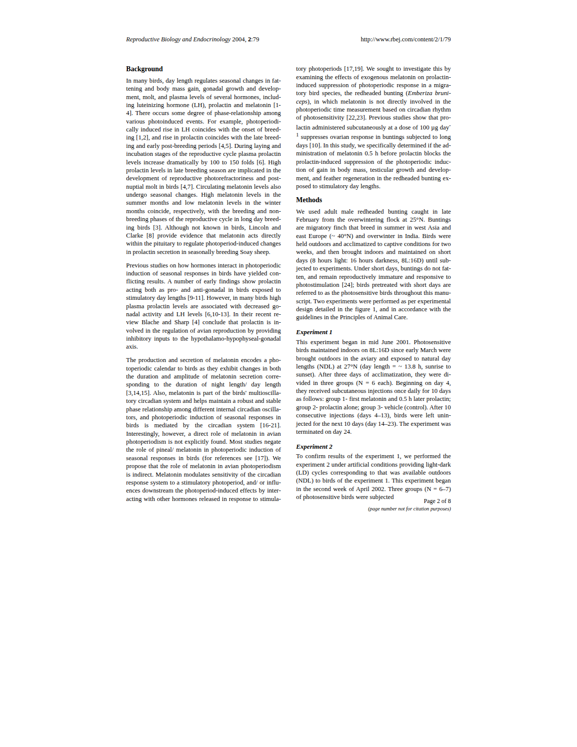Reproductive Biology and Endocrinology 2004, 2:79
http://www.rbej.com/content/2/1/79
Background
In many birds, day length regulates seasonal changes in fattening and body mass gain, gonadal growth and development, molt, and plasma levels of several hormones, including luteinizing hormone (LH), prolactin and melatonin [1-4]. There occurs some degree of phase-relationship among various photoinduced events. For example, photoperiodically induced rise in LH coincides with the onset of breeding [1,2], and rise in prolactin coincides with the late breeding and early post-breeding periods [4,5]. During laying and incubation stages of the reproductive cycle plasma prolactin levels increase dramatically by 100 to 150 folds [6]. High prolactin levels in late breeding season are implicated in the development of reproductive photorefractoriness and postnuptial molt in birds [4,7]. Circulating melatonin levels also undergo seasonal changes. High melatonin levels in the summer months and low melatonin levels in the winter months coincide, respectively, with the breeding and non-breeding phases of the reproductive cycle in long day breeding birds [3]. Although not known in birds, Lincoln and Clarke [8] provide evidence that melatonin acts directly within the pituitary to regulate photoperiod-induced changes in prolactin secretion in seasonally breeding Soay sheep.
Previous studies on how hormones interact in photoperiodic induction of seasonal responses in birds have yielded conflicting results. A number of early findings show prolactin acting both as pro- and anti-gonadal in birds exposed to stimulatory day lengths [9-11]. However, in many birds high plasma prolactin levels are associated with decreased gonadal activity and LH levels [6,10-13]. In their recent review Blache and Sharp [4] conclude that prolactin is involved in the regulation of avian reproduction by providing inhibitory inputs to the hypothalamo-hypophyseal-gonadal axis.
The production and secretion of melatonin encodes a photoperiodic calendar to birds as they exhibit changes in both the duration and amplitude of melatonin secretion corresponding to the duration of night length/ day length [3,14,15]. Also, melatonin is part of the birds' multioscillatory circadian system and helps maintain a robust and stable phase relationship among different internal circadian oscillators, and photoperiodic induction of seasonal responses in birds is mediated by the circadian system [16-21]. Interestingly, however, a direct role of melatonin in avian photoperiodism is not explicitly found. Most studies negate the role of pineal/ melatonin in photoperiodic induction of seasonal responses in birds (for references see [17]). We propose that the role of melatonin in avian photoperiodism is indirect. Melatonin modulates sensitivity of the circadian response system to a stimulatory photoperiod, and/ or influences downstream the photoperiod-induced effects by interacting with other hormones released in response to stimulatory photoperiods [17,19]. We sought to investigate this by examining the effects of exogenous melatonin on prolactin-induced suppression of photoperiodic response in a migratory bird species, the redheaded bunting (Emberiza bruniceps), in which melatonin is not directly involved in the photoperiodic time measurement based on circadian rhythm of photosensitivity [22,23]. Previous studies show that prolactin administered subcutaneously at a dose of 100 µg day-1 suppresses ovarian response in buntings subjected to long days [10]. In this study, we specifically determined if the administration of melatonin 0.5 h before prolactin blocks the prolactin-induced suppression of the photoperiodic induction of gain in body mass, testicular growth and development, and feather regeneration in the redheaded bunting exposed to stimulatory day lengths.
Methods
We used adult male redheaded bunting caught in late February from the overwintering flock at 25°N. Buntings are migratory finch that breed in summer in west Asia and east Europe (~ 40°N) and overwinter in India. Birds were held outdoors and acclimatized to captive conditions for two weeks, and then brought indoors and maintained on short days (8 hours light: 16 hours darkness, 8L:16D) until subjected to experiments. Under short days, buntings do not fatten, and remain reproductively immature and responsive to photostimulation [24]; birds pretreated with short days are referred to as the photosensitive birds throughout this manuscript. Two experiments were performed as per experimental design detailed in the figure 1, and in accordance with the guidelines in the Principles of Animal Care.
Experiment 1
This experiment began in mid June 2001. Photosensitive birds maintained indoors on 8L:16D since early March were brought outdoors in the aviary and exposed to natural day lengths (NDL) at 27°N (day length = ~ 13.8 h, sunrise to sunset). After three days of acclimatization, they were divided in three groups (N = 6 each). Beginning on day 4, they received subcutaneous injections once daily for 10 days as follows: group 1- first melatonin and 0.5 h later prolactin; group 2- prolactin alone; group 3- vehicle (control). After 10 consecutive injections (days 4–13), birds were left uninjected for the next 10 days (day 14–23). The experiment was terminated on day 24.
Experiment 2
To confirm results of the experiment 1, we performed the experiment 2 under artificial conditions providing light-dark (LD) cycles corresponding to that was available outdoors (NDL) to birds of the experiment 1. This experiment began in the second week of April 2002. Three groups (N = 6–7) of photosensitive birds were subjected
Page 2 of 8
(page number not for citation purposes)